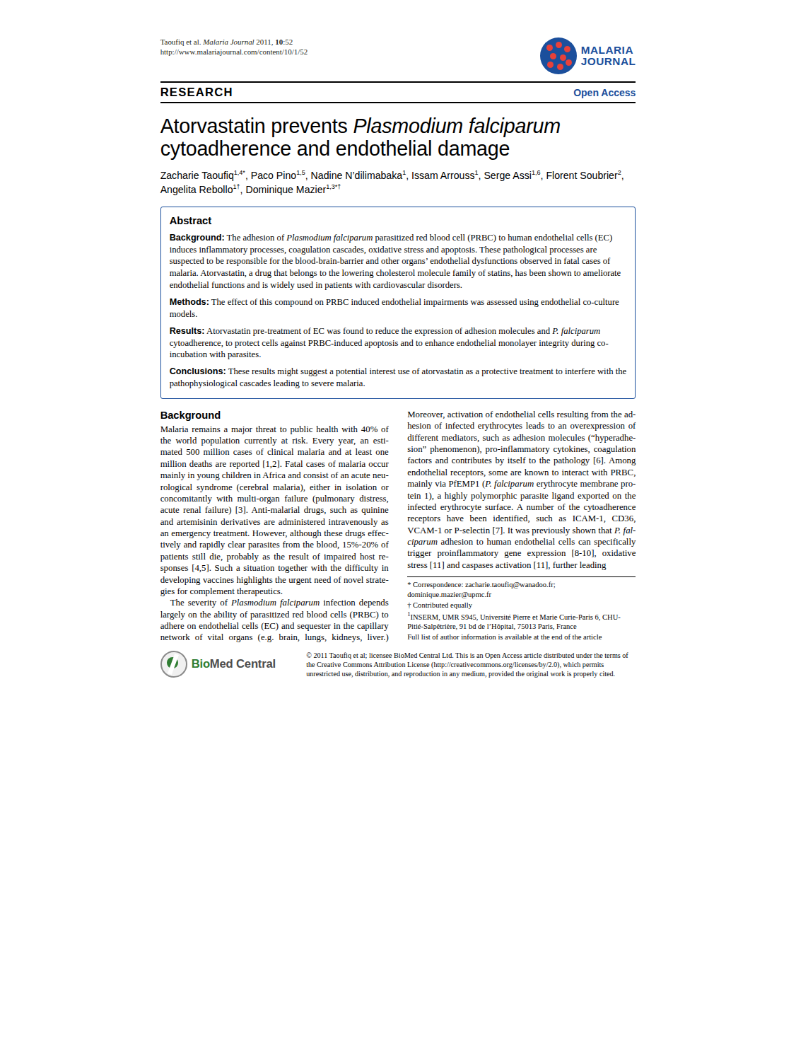Taoufiq et al. Malaria Journal 2011, 10:52
http://www.malariajournal.com/content/10/1/52
MALARIA JOURNAL
Research
Open Access
Atorvastatin prevents Plasmodium falciparum
cytoadherence and endothelial damage
Zacharie Taoufiq1,4*, Paco Pino1,5, Nadine N’dilimabaka1, Issam Arrouss1, Serge Assi1,6, Florent Soubrier2,
Angelita Rebollo1†, Dominique Mazier1,3*†
Abstract
Background: The adhesion of Plasmodium falciparum parasitized red blood cell (PRBC) to human endothelial cells (EC) induces inflammatory processes, coagulation cascades, oxidative stress and apoptosis. These pathological processes are suspected to be responsible for the blood-brain-barrier and other organs’ endothelial dysfunctions observed in fatal cases of malaria. Atorvastatin, a drug that belongs to the lowering cholesterol molecule family of statins, has been shown to ameliorate endothelial functions and is widely used in patients with cardiovascular disorders.
Methods: The effect of this compound on PRBC induced endothelial impairments was assessed using endothelial co-culture models.
Results: Atorvastatin pre-treatment of EC was found to reduce the expression of adhesion molecules and P. falciparum cytoadherence, to protect cells against PRBC-induced apoptosis and to enhance endothelial monolayer integrity during co-incubation with parasites.
Conclusions: These results might suggest a potential interest use of atorvastatin as a protective treatment to interfere with the pathophysiological cascades leading to severe malaria.
Background
Malaria remains a major threat to public health with 40% of the world population currently at risk. Every year, an estimated 500 million cases of clinical malaria and at least one million deaths are reported [1,2]. Fatal cases of malaria occur mainly in young children in Africa and consist of an acute neurological syndrome (cerebral malaria), either in isolation or concomitantly with multi-organ failure (pulmonary distress, acute renal failure) [3]. Anti-malarial drugs, such as quinine and artemisinin derivatives are administered intravenously as an emergency treatment. However, although these drugs effectively and rapidly clear parasites from the blood, 15%-20% of patients still die, probably as the result of impaired host responses [4,5]. Such a situation together with the difficulty in developing vaccines highlights the urgent need of novel strategies for complement therapeutics.
The severity of Plasmodium falciparum infection depends largely on the ability of parasitized red blood cells (PRBC) to adhere on endothelial cells (EC) and sequester in the capillary network of vital organs (e.g. brain, lungs, kidneys, liver.) Moreover, activation of endothelial cells resulting from the adhesion of infected erythrocytes leads to an overexpression of different mediators, such as adhesion molecules (“hyperadhesion” phenomenon), pro-inflammatory cytokines, coagulation factors and contributes by itself to the pathology [6]. Among endothelial receptors, some are known to interact with PRBC, mainly via PfEMP1 (P. falciparum erythrocyte membrane protein 1), a highly polymorphic parasite ligand exported on the infected erythrocyte surface. A number of the cytoadherence receptors have been identified, such as ICAM-1, CD36, VCAM-1 or P-selectin [7]. It was previously shown that P. falciparum adhesion to human endothelial cells can specifically trigger proinflammatory gene expression [8-10], oxidative stress [11] and caspases activation [11], further leading
* Correspondence: zacharie.taoufiq@wanadoo.fr; dominique.mazier@upmc.fr
† Contributed equally
1INSERM, UMR S945, Université Pierre et Marie Curie-Paris 6, CHU-Pitié-Salpêtrière, 91 bd de l’Hôpital, 75013 Paris, France
Full list of author information is available at the end of the article
Bio Med Central
© 2011 Taoufiq et al; licensee BioMed Central Ltd. This is an Open Access article distributed under the terms of the Creative Commons Attribution License (http://creativecommons.org/licenses/by/2.0), which permits unrestricted use, distribution, and reproduction in any medium, provided the original work is properly cited.